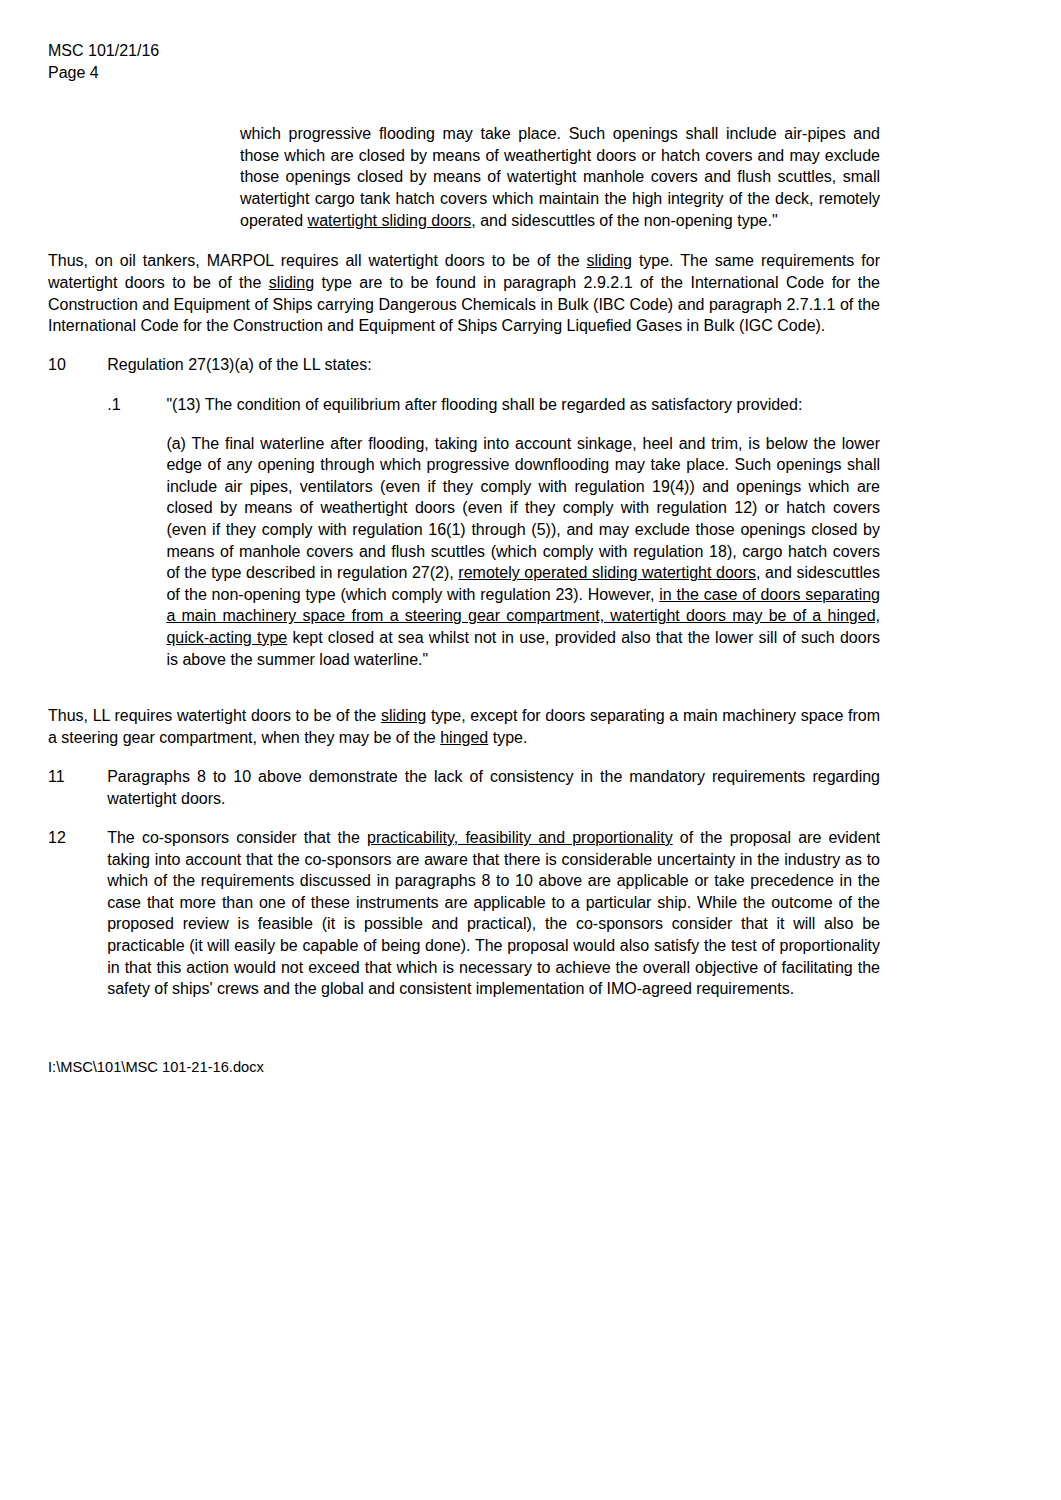MSC 101/21/16
Page 4
which progressive flooding may take place. Such openings shall include air-pipes and those which are closed by means of weathertight doors or hatch covers and may exclude those openings closed by means of watertight manhole covers and flush scuttles, small watertight cargo tank hatch covers which maintain the high integrity of the deck, remotely operated watertight sliding doors, and sidescuttles of the non-opening type."
Thus, on oil tankers, MARPOL requires all watertight doors to be of the sliding type. The same requirements for watertight doors to be of the sliding type are to be found in paragraph 2.9.2.1 of the International Code for the Construction and Equipment of Ships carrying Dangerous Chemicals in Bulk (IBC Code) and paragraph 2.7.1.1 of the International Code for the Construction and Equipment of Ships Carrying Liquefied Gases in Bulk (IGC Code).
10
Regulation 27(13)(a) of the LL states:
.1
"(13) The condition of equilibrium after flooding shall be regarded as satisfactory provided:
(a) The final waterline after flooding, taking into account sinkage, heel and trim, is below the lower edge of any opening through which progressive downflooding may take place. Such openings shall include air pipes, ventilators (even if they comply with regulation 19(4)) and openings which are closed by means of weathertight doors (even if they comply with regulation 12) or hatch covers (even if they comply with regulation 16(1) through (5)), and may exclude those openings closed by means of manhole covers and flush scuttles (which comply with regulation 18), cargo hatch covers of the type described in regulation 27(2), remotely operated sliding watertight doors, and sidescuttles of the non-opening type (which comply with regulation 23). However, in the case of doors separating a main machinery space from a steering gear compartment, watertight doors may be of a hinged, quick-acting type kept closed at sea whilst not in use, provided also that the lower sill of such doors is above the summer load waterline."
Thus, LL requires watertight doors to be of the sliding type, except for doors separating a main machinery space from a steering gear compartment, when they may be of the hinged type.
11
Paragraphs 8 to 10 above demonstrate the lack of consistency in the mandatory requirements regarding watertight doors.
12
The co-sponsors consider that the practicability, feasibility and proportionality of the proposal are evident taking into account that the co-sponsors are aware that there is considerable uncertainty in the industry as to which of the requirements discussed in paragraphs 8 to 10 above are applicable or take precedence in the case that more than one of these instruments are applicable to a particular ship. While the outcome of the proposed review is feasible (it is possible and practical), the co-sponsors consider that it will also be practicable (it will easily be capable of being done). The proposal would also satisfy the test of proportionality in that this action would not exceed that which is necessary to achieve the overall objective of facilitating the safety of ships' crews and the global and consistent implementation of IMO-agreed requirements.
I:\MSC\101\MSC 101-21-16.docx